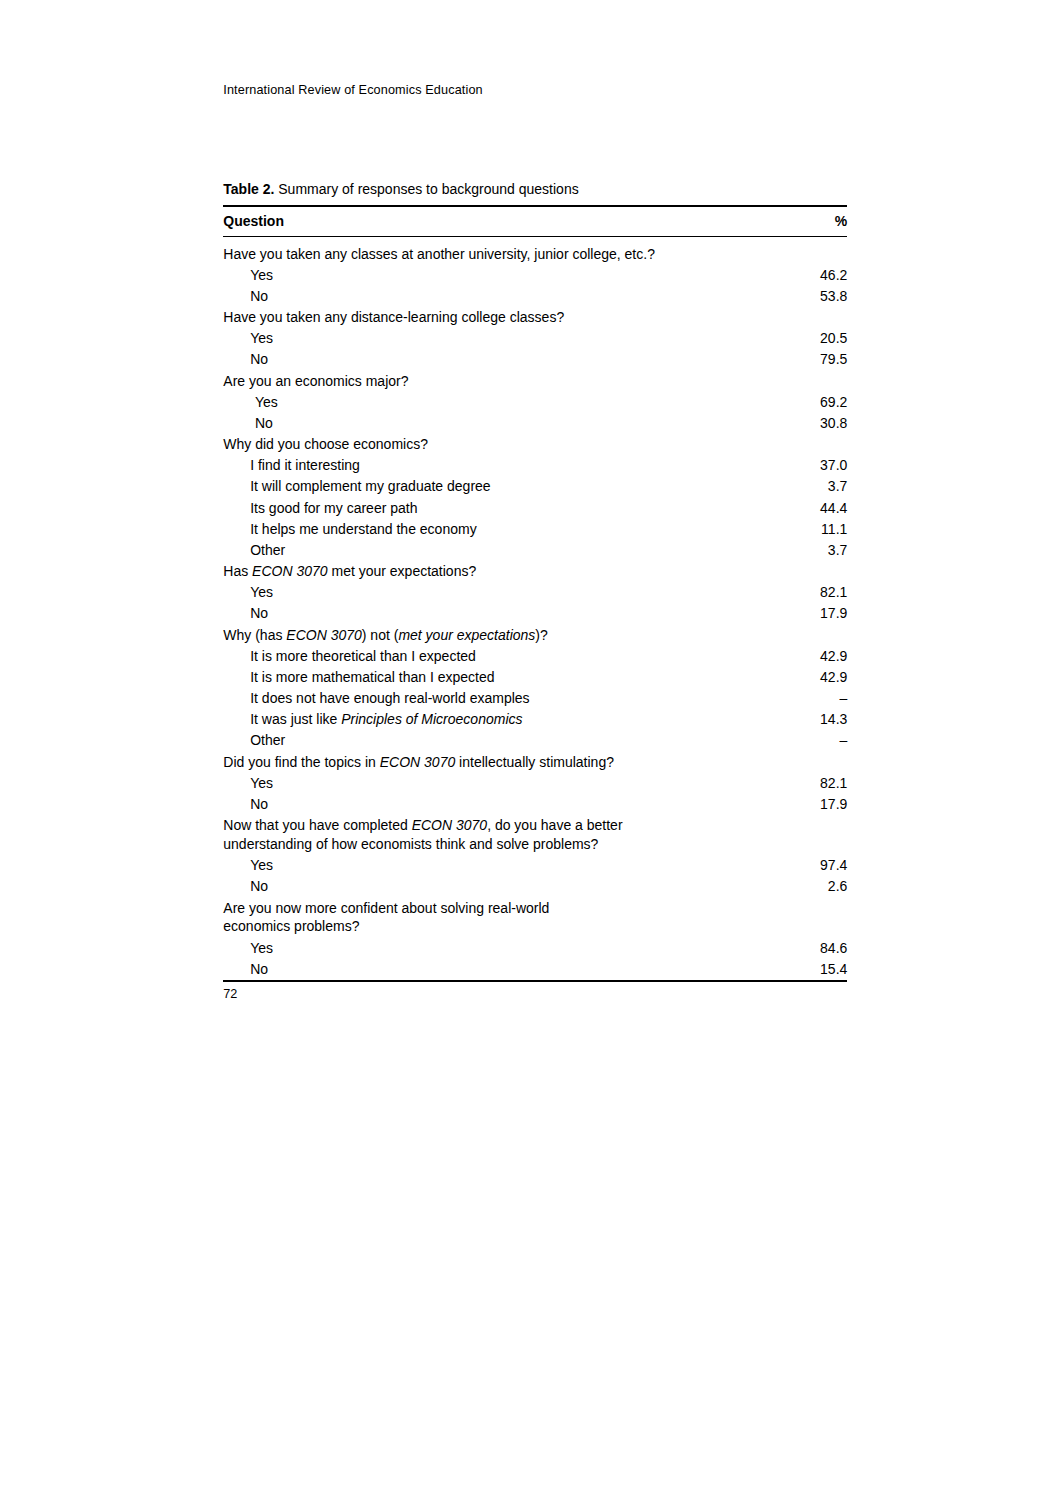International Review of Economics Education
Table 2. Summary of responses to background questions
| Question | % |
| --- | --- |
| Have you taken any classes at another university, junior college, etc.? |
| Yes | 46.2 |
| No | 53.8 |
| Have you taken any distance-learning college classes? |
| Yes | 20.5 |
| No | 79.5 |
| Are you an economics major? |
| Yes | 69.2 |
| No | 30.8 |
| Why did you choose economics? |
| I find it interesting | 37.0 |
| It will complement my graduate degree | 3.7 |
| Its good for my career path | 44.4 |
| It helps me understand the economy | 11.1 |
| Other | 3.7 |
| Has ECON 3070 met your expectations? |
| Yes | 82.1 |
| No | 17.9 |
| Why (has ECON 3070 ) not ( met your expectations )? |
| It is more theoretical than I expected | 42.9 |
| It is more mathematical than I expected | 42.9 |
| It does not have enough real-world examples | – |
| It was just like Principles of Microeconomics | 14.3 |
| Other | – |
| Did you find the topics in ECON 3070 intellectually stimulating? |
| Yes | 82.1 |
| No | 17.9 |
| Now that you have completed ECON 3070 , do you have a better understanding of how economists think and solve problems? |
| Yes | 97.4 |
| No | 2.6 |
| Are you now more confident about solving real-world economics problems? |
| Yes | 84.6 |
| No | 15.4 |
72